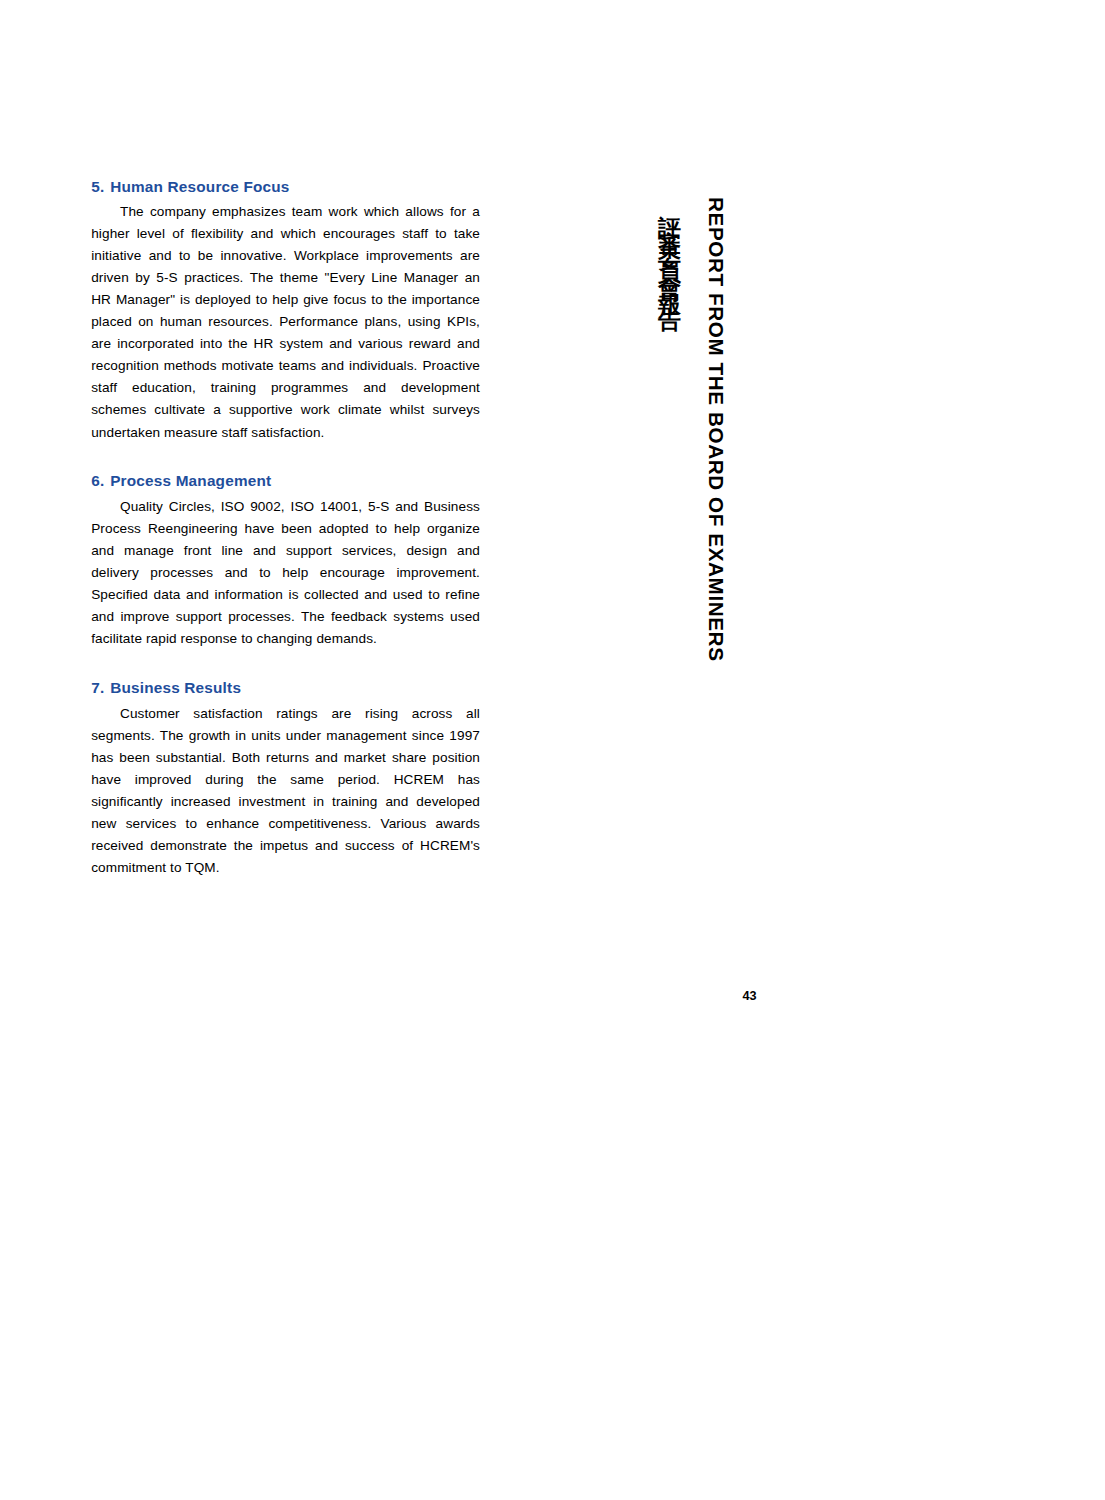5. Human Resource Focus
The company emphasizes team work which allows for a higher level of flexibility and which encourages staff to take initiative and to be innovative. Workplace improvements are driven by 5-S practices. The theme "Every Line Manager an HR Manager" is deployed to help give focus to the importance placed on human resources. Performance plans, using KPIs, are incorporated into the HR system and various reward and recognition methods motivate teams and individuals. Proactive staff education, training programmes and development schemes cultivate a supportive work climate whilst surveys undertaken measure staff satisfaction.
6. Process Management
Quality Circles, ISO 9002, ISO 14001, 5-S and Business Process Reengineering have been adopted to help organize and manage front line and support services, design and delivery processes and to help encourage improvement. Specified data and information is collected and used to refine and improve support processes. The feedback systems used facilitate rapid response to changing demands.
7. Business Results
Customer satisfaction ratings are rising across all segments. The growth in units under management since 1997 has been substantial. Both returns and market share position have improved during the same period. HCREM has significantly increased investment in training and developed new services to enhance competitiveness. Various awards received demonstrate the impetus and success of HCREM's commitment to TQM.
評審委員會報告
REPORT FROM THE BOARD OF EXAMINERS
43